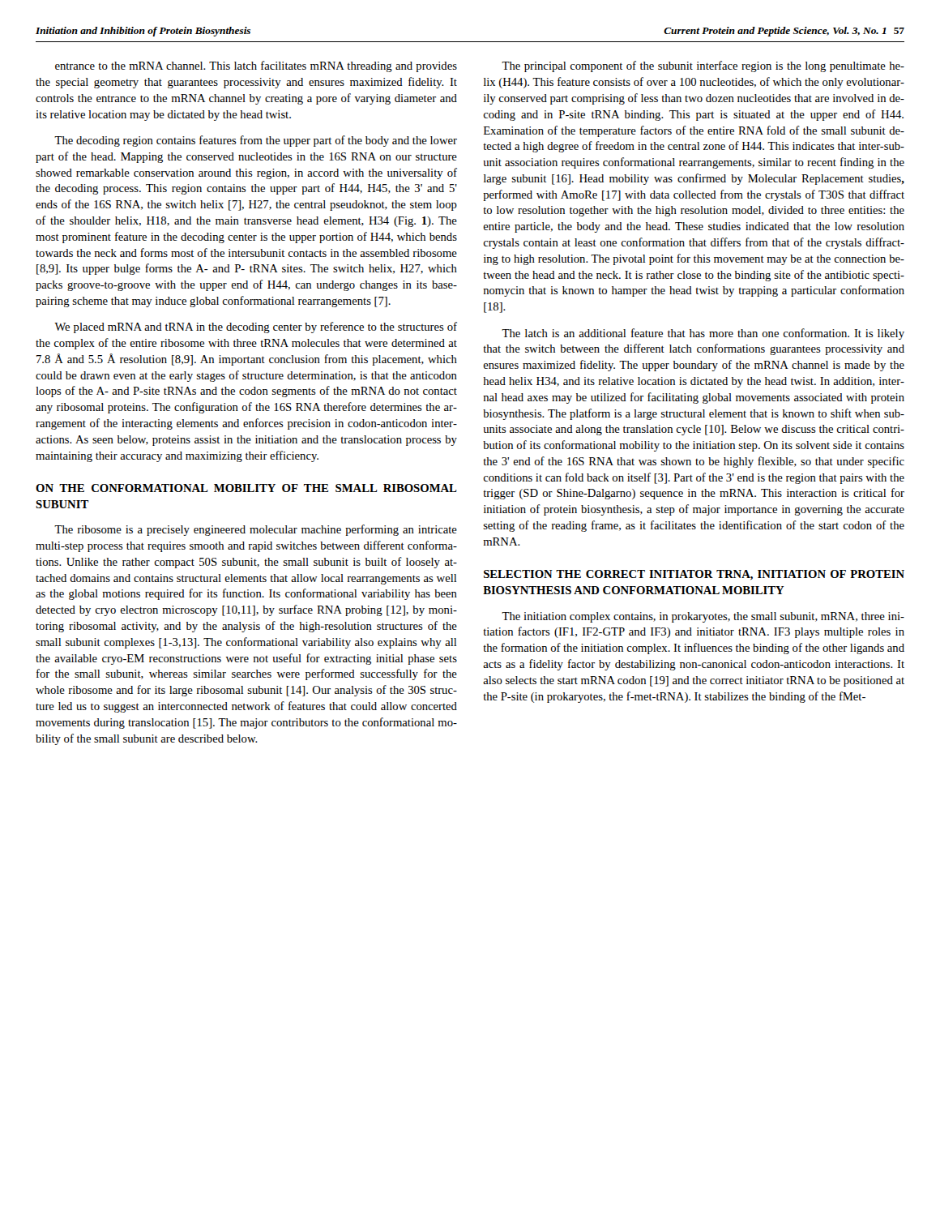Initiation and Inhibition of Protein Biosynthesis Current Protein and Peptide Science, Vol. 3, No. 157
entrance to the mRNA channel. This latch facilitates mRNA threading and provides the special geometry that guarantees processivity and ensures maximized fidelity. It controls the entrance to the mRNA channel by creating a pore of varying diameter and its relative location may be dictated by the head twist.
The decoding region contains features from the upper part of the body and the lower part of the head. Mapping the conserved nucleotides in the 16S RNA on our structure showed remarkable conservation around this region, in accord with the universality of the decoding process. This region contains the upper part of H44, H45, the 3' and 5' ends of the 16S RNA, the switch helix [7], H27, the central pseudoknot, the stem loop of the shoulder helix, H18, and the main transverse head element, H34 (Fig. 1). The most prominent feature in the decoding center is the upper portion of H44, which bends towards the neck and forms most of the intersubunit contacts in the assembled ribosome [8,9]. Its upper bulge forms the A- and P- tRNA sites. The switch helix, H27, which packs groove-to-groove with the upper end of H44, can undergo changes in its base-pairing scheme that may induce global conformational rearrangements [7].
We placed mRNA and tRNA in the decoding center by reference to the structures of the complex of the entire ribosome with three tRNA molecules that were determined at 7.8 Å and 5.5 Å resolution [8,9]. An important conclusion from this placement, which could be drawn even at the early stages of structure determination, is that the anticodon loops of the A- and P-site tRNAs and the codon segments of the mRNA do not contact any ribosomal proteins. The configuration of the 16S RNA therefore determines the arrangement of the interacting elements and enforces precision in codon-anticodon interactions. As seen below, proteins assist in the initiation and the translocation process by maintaining their accuracy and maximizing their efficiency.
On the Conformational Mobility of the Small Ribosomal Subunit
The ribosome is a precisely engineered molecular machine performing an intricate multi-step process that requires smooth and rapid switches between different conformations. Unlike the rather compact 50S subunit, the small subunit is built of loosely attached domains and contains structural elements that allow local rearrangements as well as the global motions required for its function. Its conformational variability has been detected by cryo electron microscopy [10,11], by surface RNA probing [12], by monitoring ribosomal activity, and by the analysis of the high-resolution structures of the small subunit complexes [1-3,13]. The conformational variability also explains why all the available cryo-EM reconstructions were not useful for extracting initial phase sets for the small subunit, whereas similar searches were performed successfully for the whole ribosome and for its large ribosomal subunit [14]. Our analysis of the 30S structure led us to suggest an interconnected network of features that could allow concerted movements during translocation [15]. The major contributors to the conformational mobility of the small subunit are described below.
The principal component of the subunit interface region is the long penultimate helix (H44). This feature consists of over a 100 nucleotides, of which the only evolutionarily conserved part comprising of less than two dozen nucleotides that are involved in decoding and in P-site tRNA binding. This part is situated at the upper end of H44. Examination of the temperature factors of the entire RNA fold of the small subunit detected a high degree of freedom in the central zone of H44. This indicates that inter-subunit association requires conformational rearrangements, similar to recent finding in the large subunit [16]. Head mobility was confirmed by Molecular Replacement studies, performed with AmoRe [17] with data collected from the crystals of T30S that diffract to low resolution together with the high resolution model, divided to three entities: the entire particle, the body and the head. These studies indicated that the low resolution crystals contain at least one conformation that differs from that of the crystals diffracting to high resolution. The pivotal point for this movement may be at the connection between the head and the neck. It is rather close to the binding site of the antibiotic spectinomycin that is known to hamper the head twist by trapping a particular conformation [18].
The latch is an additional feature that has more than one conformation. It is likely that the switch between the different latch conformations guarantees processivity and ensures maximized fidelity. The upper boundary of the mRNA channel is made by the head helix H34, and its relative location is dictated by the head twist. In addition, internal head axes may be utilized for facilitating global movements associated with protein biosynthesis. The platform is a large structural element that is known to shift when subunits associate and along the translation cycle [10]. Below we discuss the critical contribution of its conformational mobility to the initiation step. On its solvent side it contains the 3' end of the 16S RNA that was shown to be highly flexible, so that under specific conditions it can fold back on itself [3]. Part of the 3' end is the region that pairs with the trigger (SD or Shine-Dalgarno) sequence in the mRNA. This interaction is critical for initiation of protein biosynthesis, a step of major importance in governing the accurate setting of the reading frame, as it facilitates the identification of the start codon of the mRNA.
Selection the Correct Initiator tRNA, Initiation of Protein Biosynthesis and Conformational Mobility
The initiation complex contains, in prokaryotes, the small subunit, mRNA, three initiation factors (IF1, IF2-GTP and IF3) and initiator tRNA. IF3 plays multiple roles in the formation of the initiation complex. It influences the binding of the other ligands and acts as a fidelity factor by destabilizing non-canonical codon-anticodon interactions. It also selects the start mRNA codon [19] and the correct initiator tRNA to be positioned at the P-site (in prokaryotes, the f-met-tRNA). It stabilizes the binding of the fMet-